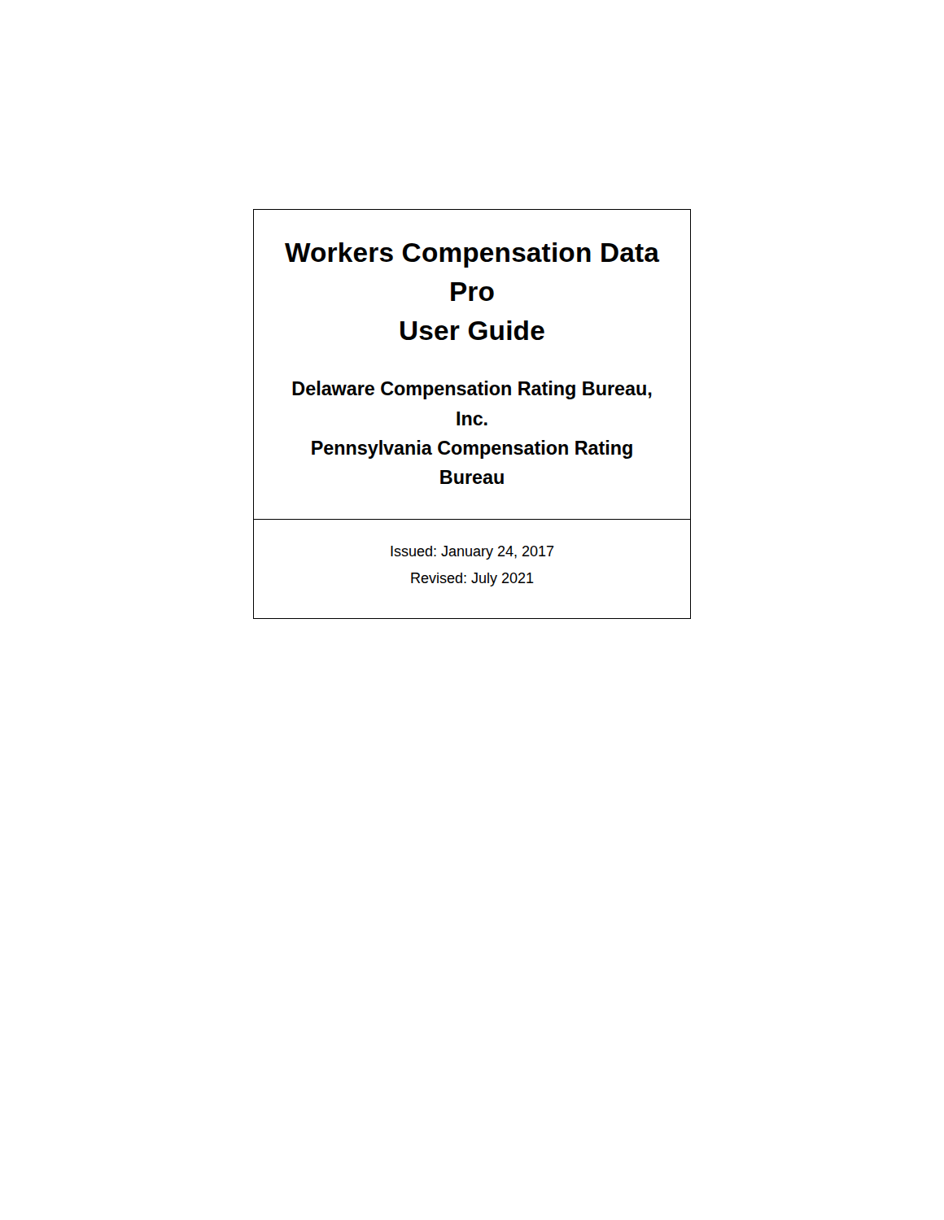Workers Compensation Data Pro
User Guide
Delaware Compensation Rating Bureau, Inc.
Pennsylvania Compensation Rating Bureau
Issued: January 24, 2017
Revised: July 2021